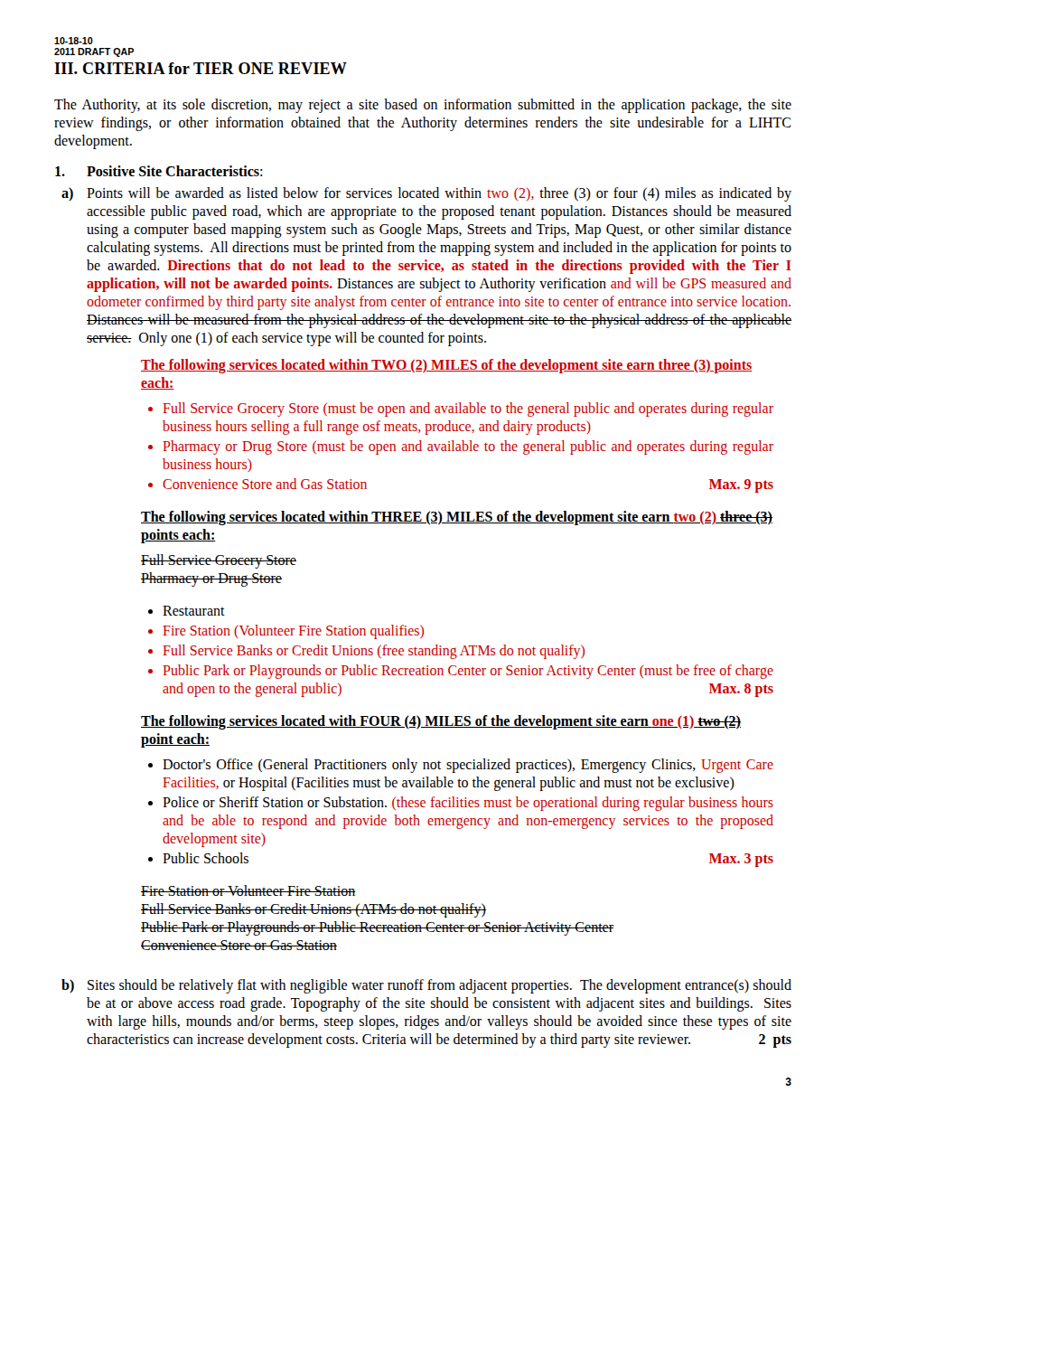10-18-10
2011 DRAFT QAP
III. CRITERIA for TIER ONE REVIEW
The Authority, at its sole discretion, may reject a site based on information submitted in the application package, the site review findings, or other information obtained that the Authority determines renders the site undesirable for a LIHTC development.
1.
Positive Site Characteristics:
a)
Points will be awarded as listed below for services located within two (2), three (3) or four (4) miles as indicated by accessible public paved road, which are appropriate to the proposed tenant population. Distances should be measured using a computer based mapping system such as Google Maps, Streets and Trips, Map Quest, or other similar distance calculating systems. All directions must be printed from the mapping system and included in the application for points to be awarded. Directions that do not lead to the service, as stated in the directions provided with the Tier I application, will not be awarded points. Distances are subject to Authority verification and will be GPS measured and odometer confirmed by third party site analyst from center of entrance into site to center of entrance into service location. Distances will be measured from the physical address of the development site to the physical address of the applicable service. Only one (1) of each service type will be counted for points.
The following services located within TWO (2) MILES of the development site earn three (3) points each:
Full Service Grocery Store (must be open and available to the general public and operates during regular business hours selling a full range osf meats, produce, and dairy products)
Pharmacy or Drug Store (must be open and available to the general public and operates during regular business hours)
Convenience Store and Gas Station Max. 9 pts
The following services located within THREE (3) MILES of the development site earn two (2) three (3) points each:
Full Service Grocery Store
Pharmacy or Drug Store
Restaurant
Fire Station (Volunteer Fire Station qualifies)
Full Service Banks or Credit Unions (free standing ATMs do not qualify)
Public Park or Playgrounds or Public Recreation Center or Senior Activity Center (must be free of charge and open to the general public) Max. 8 pts
The following services located with FOUR (4) MILES of the development site earn one (1) two (2) point each:
Doctor's Office (General Practitioners only not specialized practices), Emergency Clinics, Urgent Care Facilities, or Hospital (Facilities must be available to the general public and must not be exclusive)
Police or Sheriff Station or Substation. (these facilities must be operational during regular business hours and be able to respond and provide both emergency and non-emergency services to the proposed development site)
Public Schools Max. 3 pts
Fire Station or Volunteer Fire Station
Full Service Banks or Credit Unions (ATMs do not qualify)
Public Park or Playgrounds or Public Recreation Center or Senior Activity Center
Convenience Store or Gas Station
b)
Sites should be relatively flat with negligible water runoff from adjacent properties. The development entrance(s) should be at or above access road grade. Topography of the site should be consistent with adjacent sites and buildings. Sites with large hills, mounds and/or berms, steep slopes, ridges and/or valleys should be avoided since these types of site characteristics can increase development costs. Criteria will be determined by a third party site reviewer. 2 pts
3